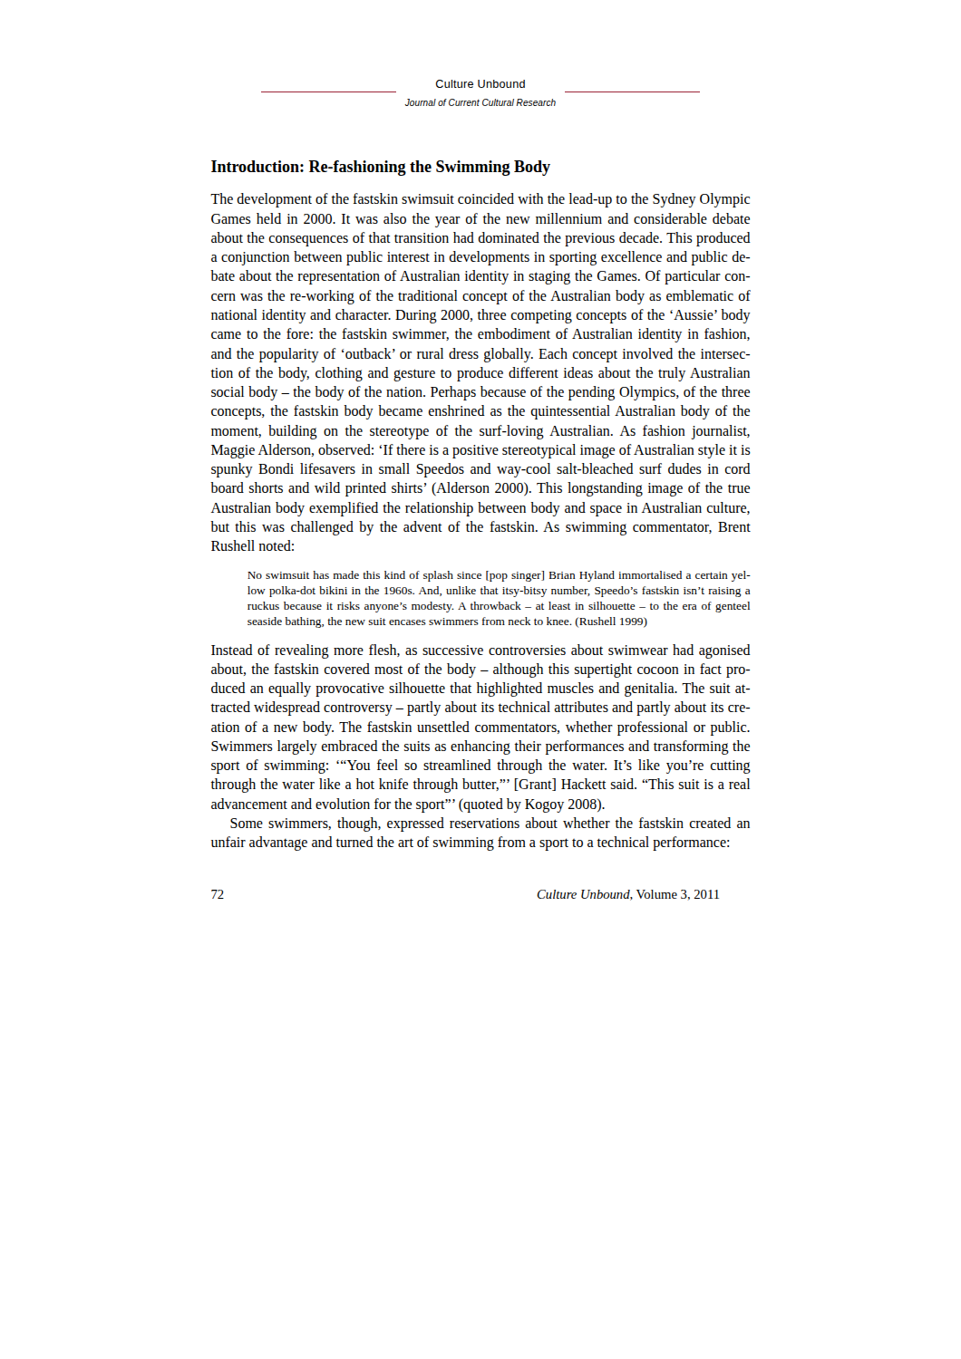Culture Unbound
Journal of Current Cultural Research
Introduction: Re-fashioning the Swimming Body
The development of the fastskin swimsuit coincided with the lead-up to the Sydney Olympic Games held in 2000. It was also the year of the new millennium and considerable debate about the consequences of that transition had dominated the previous decade. This produced a conjunction between public interest in developments in sporting excellence and public debate about the representation of Australian identity in staging the Games. Of particular concern was the re-working of the traditional concept of the Australian body as emblematic of national identity and character. During 2000, three competing concepts of the ‘Aussie’ body came to the fore: the fastskin swimmer, the embodiment of Australian identity in fashion, and the popularity of ‘outback’ or rural dress globally. Each concept involved the intersection of the body, clothing and gesture to produce different ideas about the truly Australian social body – the body of the nation. Perhaps because of the pending Olympics, of the three concepts, the fastskin body became enshrined as the quintessential Australian body of the moment, building on the stereotype of the surf-loving Australian. As fashion journalist, Maggie Alderson, observed: ‘If there is a positive stereotypical image of Australian style it is spunky Bondi lifesavers in small Speedos and way-cool salt-bleached surf dudes in cord board shorts and wild printed shirts’ (Alderson 2000). This longstanding image of the true Australian body exemplified the relationship between body and space in Australian culture, but this was challenged by the advent of the fastskin. As swimming commentator, Brent Rushell noted:
No swimsuit has made this kind of splash since [pop singer] Brian Hyland immortalised a certain yellow polka-dot bikini in the 1960s. And, unlike that itsy-bitsy number, Speedo’s fastskin isn’t raising a ruckus because it risks anyone’s modesty. A throwback – at least in silhouette – to the era of genteel seaside bathing, the new suit encases swimmers from neck to knee. (Rushell 1999)
Instead of revealing more flesh, as successive controversies about swimwear had agonised about, the fastskin covered most of the body – although this supertight cocoon in fact produced an equally provocative silhouette that highlighted muscles and genitalia. The suit attracted widespread controversy – partly about its technical attributes and partly about its creation of a new body. The fastskin unsettled commentators, whether professional or public. Swimmers largely embraced the suits as enhancing their performances and transforming the sport of swimming: ‘“You feel so streamlined through the water. It’s like you’re cutting through the water like a hot knife through butter,”’ [Grant] Hackett said. “This suit is a real advancement and evolution for the sport”’ (quoted by Kogoy 2008).
Some swimmers, though, expressed reservations about whether the fastskin created an unfair advantage and turned the art of swimming from a sport to a technical performance:
72 Culture Unbound, Volume 3, 2011